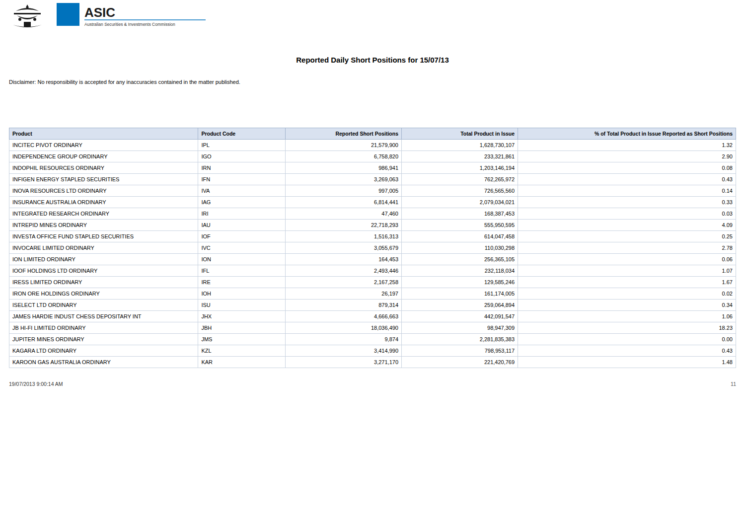ASIC Australian Securities & Investments Commission
Reported Daily Short Positions for 15/07/13
Disclaimer: No responsibility is accepted for any inaccuracies contained in the matter published.
| Product | Product Code | Reported Short Positions | Total Product in Issue | % of Total Product in Issue Reported as Short Positions |
| --- | --- | --- | --- | --- |
| INCITEC PIVOT ORDINARY | IPL | 21,579,900 | 1,628,730,107 | 1.32 |
| INDEPENDENCE GROUP ORDINARY | IGO | 6,758,820 | 233,321,861 | 2.90 |
| INDOPHIL RESOURCES ORDINARY | IRN | 986,941 | 1,203,146,194 | 0.08 |
| INFIGEN ENERGY STAPLED SECURITIES | IFN | 3,269,063 | 762,265,972 | 0.43 |
| INOVA RESOURCES LTD ORDINARY | IVA | 997,005 | 726,565,560 | 0.14 |
| INSURANCE AUSTRALIA ORDINARY | IAG | 6,814,441 | 2,079,034,021 | 0.33 |
| INTEGRATED RESEARCH ORDINARY | IRI | 47,460 | 168,387,453 | 0.03 |
| INTREPID MINES ORDINARY | IAU | 22,718,293 | 555,950,595 | 4.09 |
| INVESTA OFFICE FUND STAPLED SECURITIES | IOF | 1,516,313 | 614,047,458 | 0.25 |
| INVOCARE LIMITED ORDINARY | IVC | 3,055,679 | 110,030,298 | 2.78 |
| ION LIMITED ORDINARY | ION | 164,453 | 256,365,105 | 0.06 |
| IOOF HOLDINGS LTD ORDINARY | IFL | 2,493,446 | 232,118,034 | 1.07 |
| IRESS LIMITED ORDINARY | IRE | 2,167,258 | 129,585,246 | 1.67 |
| IRON ORE HOLDINGS ORDINARY | IOH | 26,197 | 161,174,005 | 0.02 |
| ISELECT LTD ORDINARY | ISU | 879,314 | 259,064,894 | 0.34 |
| JAMES HARDIE INDUST CHESS DEPOSITARY INT | JHX | 4,666,663 | 442,091,547 | 1.06 |
| JB HI-FI LIMITED ORDINARY | JBH | 18,036,490 | 98,947,309 | 18.23 |
| JUPITER MINES ORDINARY | JMS | 9,874 | 2,281,835,383 | 0.00 |
| KAGARA LTD ORDINARY | KZL | 3,414,990 | 798,953,117 | 0.43 |
| KAROON GAS AUSTRALIA ORDINARY | KAR | 3,271,170 | 221,420,769 | 1.48 |
19/07/2013 9:00:14 AM 11